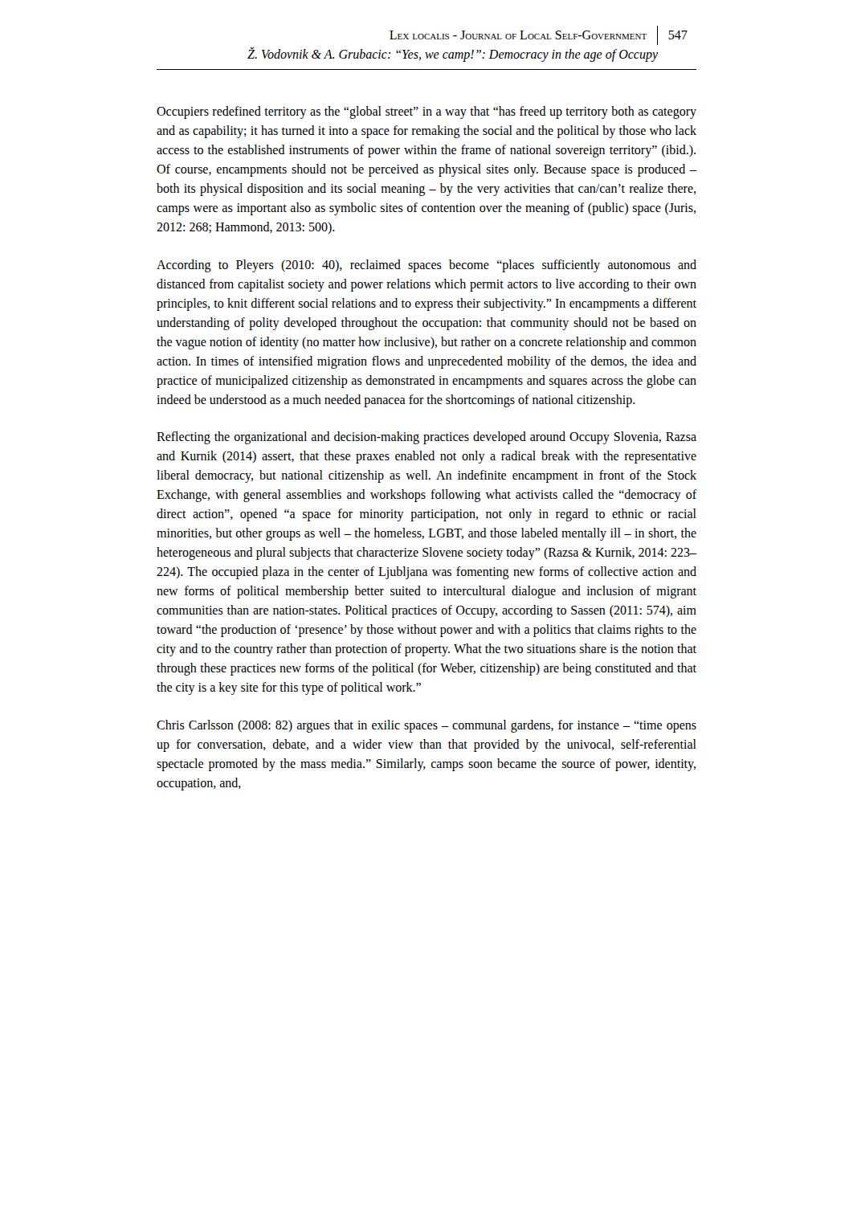Lex localis - Journal of Local Self-Government 547
Ž. Vodovnik & A. Grubacic: “Yes, we camp!”: Democracy in the age of Occupy
Occupiers redefined territory as the “global street” in a way that “has freed up territory both as category and as capability; it has turned it into a space for remaking the social and the political by those who lack access to the established instruments of power within the frame of national sovereign territory” (ibid.). Of course, encampments should not be perceived as physical sites only. Because space is produced – both its physical disposition and its social meaning – by the very activities that can/can’t realize there, camps were as important also as symbolic sites of contention over the meaning of (public) space (Juris, 2012: 268; Hammond, 2013: 500).
According to Pleyers (2010: 40), reclaimed spaces become “places sufficiently autonomous and distanced from capitalist society and power relations which permit actors to live according to their own principles, to knit different social relations and to express their subjectivity.” In encampments a different understanding of polity developed throughout the occupation: that community should not be based on the vague notion of identity (no matter how inclusive), but rather on a concrete relationship and common action. In times of intensified migration flows and unprecedented mobility of the demos, the idea and practice of municipalized citizenship as demonstrated in encampments and squares across the globe can indeed be understood as a much needed panacea for the shortcomings of national citizenship.
Reflecting the organizational and decision-making practices developed around Occupy Slovenia, Razsa and Kurnik (2014) assert, that these praxes enabled not only a radical break with the representative liberal democracy, but national citizenship as well. An indefinite encampment in front of the Stock Exchange, with general assemblies and workshops following what activists called the “democracy of direct action”, opened “a space for minority participation, not only in regard to ethnic or racial minorities, but other groups as well – the homeless, LGBT, and those labeled mentally ill – in short, the heterogeneous and plural subjects that characterize Slovene society today” (Razsa & Kurnik, 2014: 223–224). The occupied plaza in the center of Ljubljana was fomenting new forms of collective action and new forms of political membership better suited to intercultural dialogue and inclusion of migrant communities than are nation-states. Political practices of Occupy, according to Sassen (2011: 574), aim toward “the production of ‘presence’ by those without power and with a politics that claims rights to the city and to the country rather than protection of property. What the two situations share is the notion that through these practices new forms of the political (for Weber, citizenship) are being constituted and that the city is a key site for this type of political work.”
Chris Carlsson (2008: 82) argues that in exilic spaces – communal gardens, for instance – “time opens up for conversation, debate, and a wider view than that provided by the univocal, self-referential spectacle promoted by the mass media.” Similarly, camps soon became the source of power, identity, occupation, and,